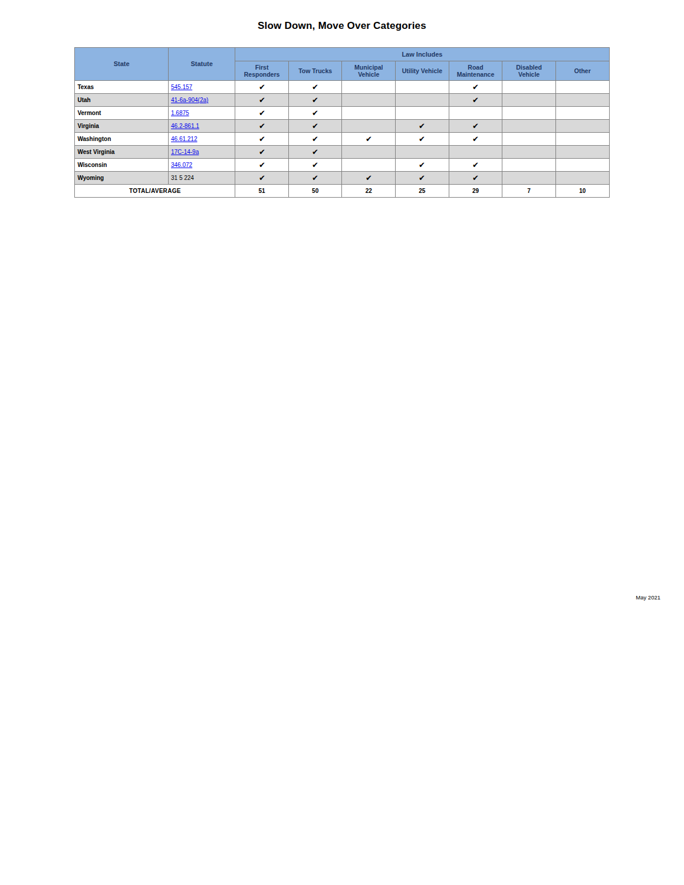Slow Down, Move Over Categories
| State | Statute | Law Includes |
| --- | --- | --- |
| First Responders | Tow Trucks | Municipal Vehicle | Utility Vehicle | Road Maintenance | Disabled Vehicle | Other |
| Texas | 545.157 | ✔ | ✔ | | | ✔ | | |
| Utah | 41-6a-904(2a) | ✔ | ✔ | | | ✔ | | |
| Vermont | 1.6875 | ✔ | ✔ | | | | | |
| Virginia | 46.2-861.1 | ✔ | ✔ | | ✔ | ✔ | | |
| Washington | 46.61.212 | ✔ | ✔ | ✔ | ✔ | ✔ | | |
| West Virginia | 17C-14-9a | ✔ | ✔ | | | | | |
| Wisconsin | 346.072 | ✔ | ✔ | | ✔ | ✔ | | |
| Wyoming | 31 5 224 | ✔ | ✔ | ✔ | ✔ | ✔ | | |
| TOTAL/AVERAGE | 51 | 50 | 22 | 25 | 29 | 7 | 10 |
May 2021